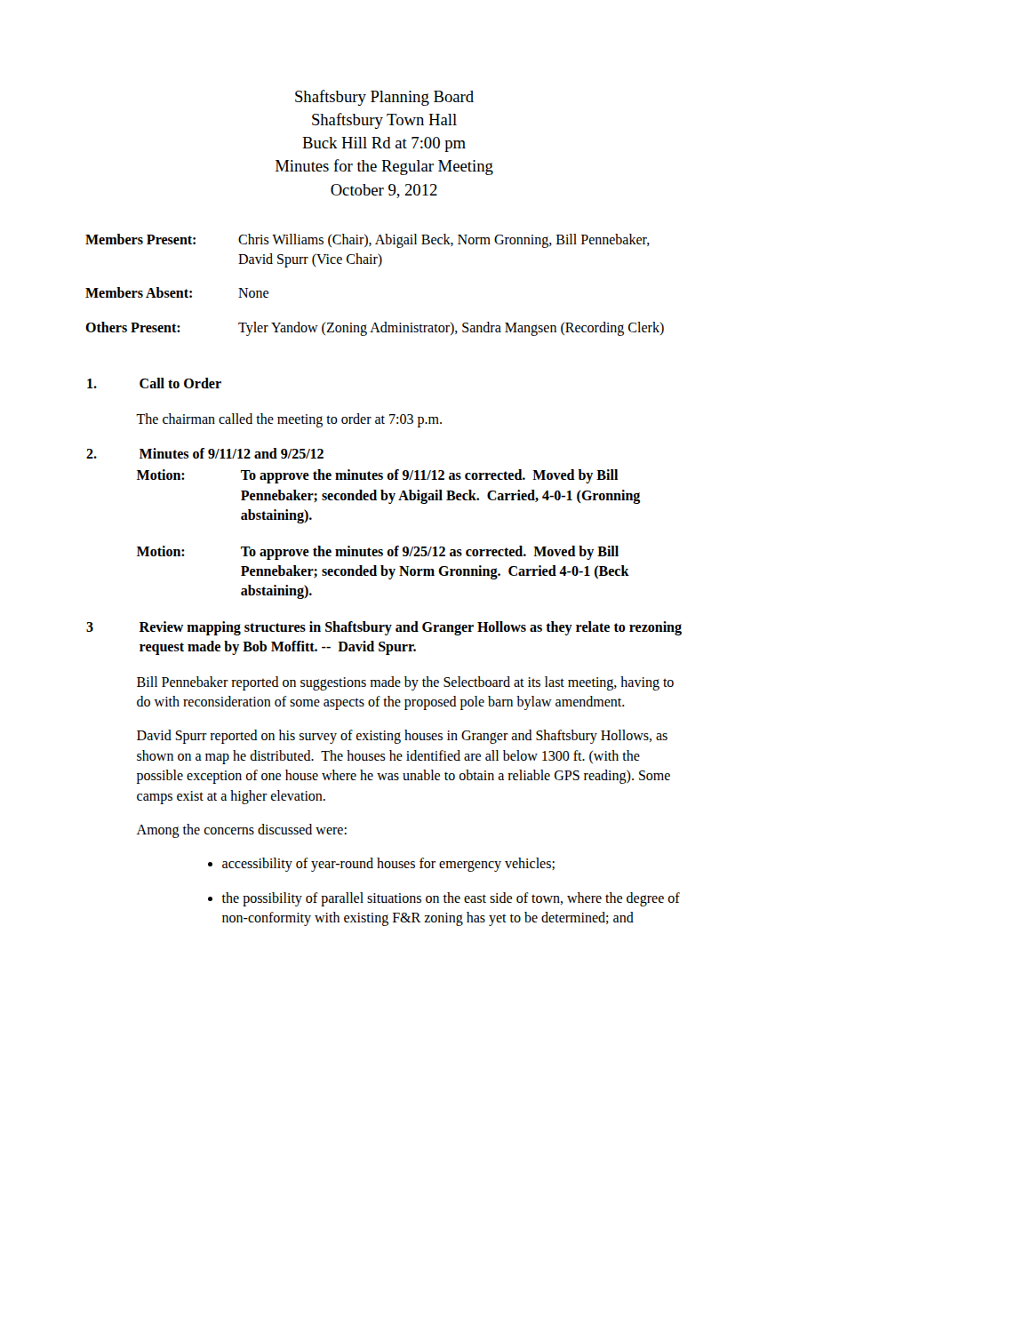Shaftsbury Planning Board
Shaftsbury Town Hall
Buck Hill Rd at 7:00 pm
Minutes for the Regular Meeting
October 9, 2012
| Members Present: | Chris Williams (Chair), Abigail Beck, Norm Gronning, Bill Pennebaker, David Spurr (Vice Chair) |
| Members Absent: | None |
| Others Present: | Tyler Yandow (Zoning Administrator), Sandra Mangsen (Recording Clerk) |
| 1. | Call to Order |
The chairman called the meeting to order at 7:03 p.m.
| 2. | Minutes of 9/11/12 and 9/25/12 |
| Motion: | To approve the minutes of 9/11/12 as corrected. Moved by Bill Pennebaker; seconded by Abigail Beck. Carried, 4-0-1 (Gronning abstaining). |
| Motion: | To approve the minutes of 9/25/12 as corrected. Moved by Bill Pennebaker; seconded by Norm Gronning. Carried 4-0-1 (Beck abstaining). |
| 3 | Review mapping structures in Shaftsbury and Granger Hollows as they relate to rezoning request made by Bob Moffitt. -- David Spurr. |
Bill Pennebaker reported on suggestions made by the Selectboard at its last meeting, having to do with reconsideration of some aspects of the proposed pole barn bylaw amendment.
David Spurr reported on his survey of existing houses in Granger and Shaftsbury Hollows, as shown on a map he distributed. The houses he identified are all below 1300 ft. (with the possible exception of one house where he was unable to obtain a reliable GPS reading). Some camps exist at a higher elevation.
Among the concerns discussed were:
accessibility of year-round houses for emergency vehicles;
the possibility of parallel situations on the east side of town, where the degree of non-conformity with existing F&R zoning has yet to be determined; and